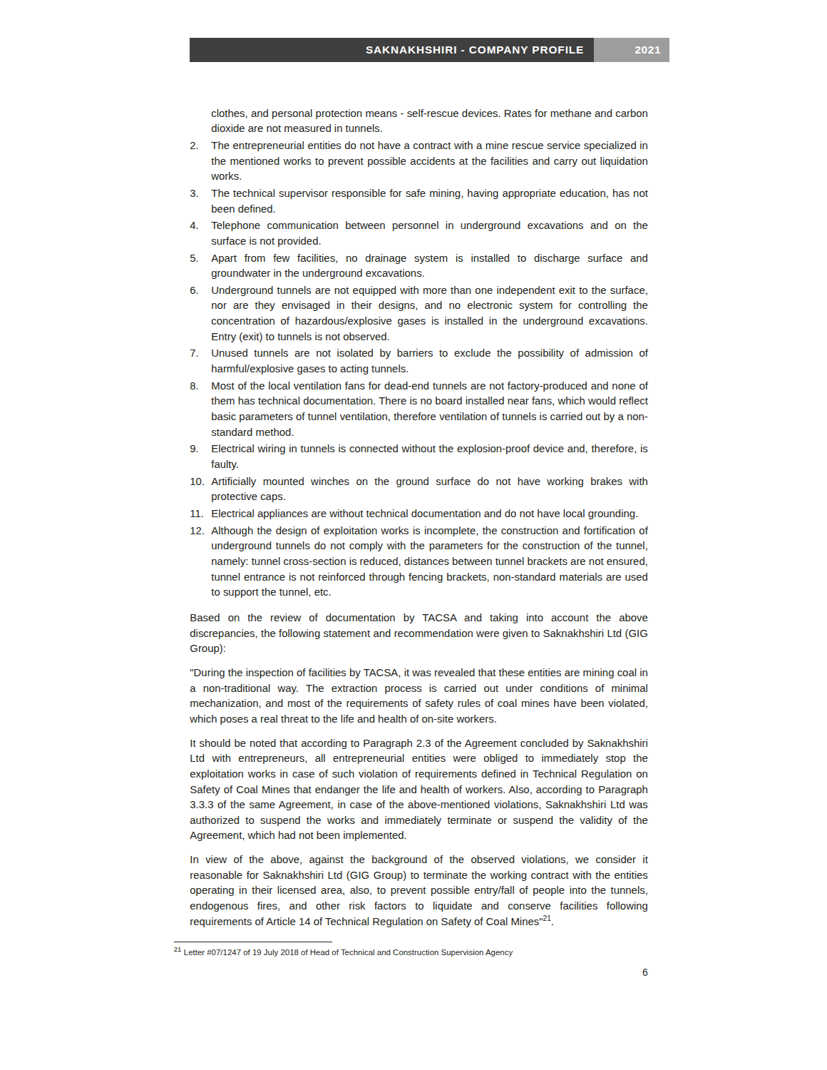SAKNAKHSHIRI - COMPANY PROFILE
2021
clothes, and personal protection means - self-rescue devices. Rates for methane and carbon dioxide are not measured in tunnels.
2. The entrepreneurial entities do not have a contract with a mine rescue service specialized in the mentioned works to prevent possible accidents at the facilities and carry out liquidation works.
3. The technical supervisor responsible for safe mining, having appropriate education, has not been defined.
4. Telephone communication between personnel in underground excavations and on the surface is not provided.
5. Apart from few facilities, no drainage system is installed to discharge surface and groundwater in the underground excavations.
6. Underground tunnels are not equipped with more than one independent exit to the surface, nor are they envisaged in their designs, and no electronic system for controlling the concentration of hazardous/explosive gases is installed in the underground excavations. Entry (exit) to tunnels is not observed.
7. Unused tunnels are not isolated by barriers to exclude the possibility of admission of harmful/explosive gases to acting tunnels.
8. Most of the local ventilation fans for dead-end tunnels are not factory-produced and none of them has technical documentation. There is no board installed near fans, which would reflect basic parameters of tunnel ventilation, therefore ventilation of tunnels is carried out by a non-standard method.
9. Electrical wiring in tunnels is connected without the explosion-proof device and, therefore, is faulty.
10. Artificially mounted winches on the ground surface do not have working brakes with protective caps.
11. Electrical appliances are without technical documentation and do not have local grounding.
12. Although the design of exploitation works is incomplete, the construction and fortification of underground tunnels do not comply with the parameters for the construction of the tunnel, namely: tunnel cross-section is reduced, distances between tunnel brackets are not ensured, tunnel entrance is not reinforced through fencing brackets, non-standard materials are used to support the tunnel, etc.
Based on the review of documentation by TACSA and taking into account the above discrepancies, the following statement and recommendation were given to Saknakhshiri Ltd (GIG Group):
"During the inspection of facilities by TACSA, it was revealed that these entities are mining coal in a non-traditional way. The extraction process is carried out under conditions of minimal mechanization, and most of the requirements of safety rules of coal mines have been violated, which poses a real threat to the life and health of on-site workers.
It should be noted that according to Paragraph 2.3 of the Agreement concluded by Saknakhshiri Ltd with entrepreneurs, all entrepreneurial entities were obliged to immediately stop the exploitation works in case of such violation of requirements defined in Technical Regulation on Safety of Coal Mines that endanger the life and health of workers. Also, according to Paragraph 3.3.3 of the same Agreement, in case of the above-mentioned violations, Saknakhshiri Ltd was authorized to suspend the works and immediately terminate or suspend the validity of the Agreement, which had not been implemented.
In view of the above, against the background of the observed violations, we consider it reasonable for Saknakhshiri Ltd (GIG Group) to terminate the working contract with the entities operating in their licensed area, also, to prevent possible entry/fall of people into the tunnels, endogenous fires, and other risk factors to liquidate and conserve facilities following requirements of Article 14 of Technical Regulation on Safety of Coal Mines"21.
21 Letter #07/1247 of 19 July 2018 of Head of Technical and Construction Supervision Agency
6